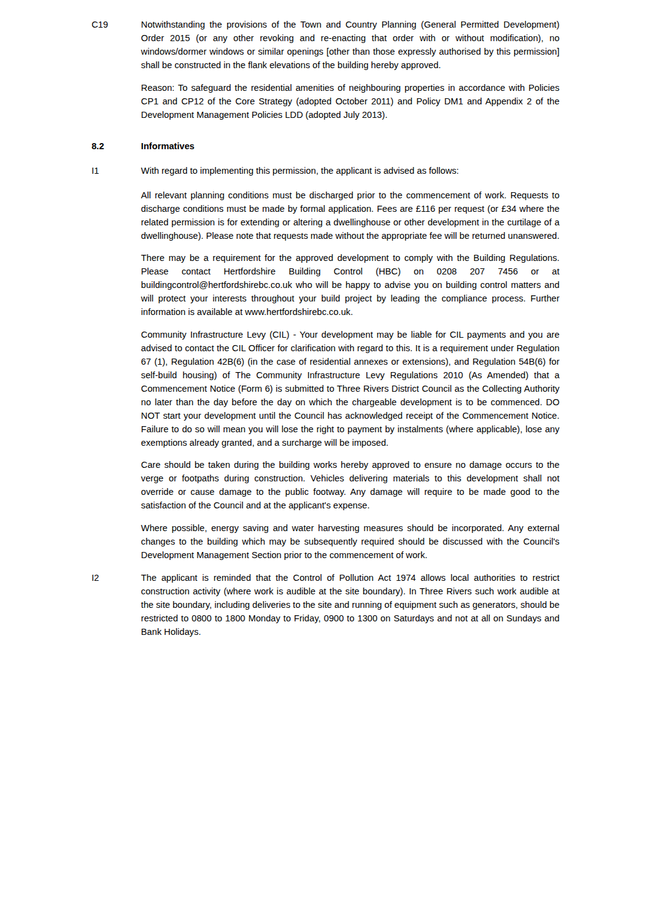C19
Notwithstanding the provisions of the Town and Country Planning (General Permitted Development) Order 2015 (or any other revoking and re-enacting that order with or without modification), no windows/dormer windows or similar openings [other than those expressly authorised by this permission] shall be constructed in the flank elevations of the building hereby approved.
Reason: To safeguard the residential amenities of neighbouring properties in accordance with Policies CP1 and CP12 of the Core Strategy (adopted October 2011) and Policy DM1 and Appendix 2 of the Development Management Policies LDD (adopted July 2013).
8.2 Informatives
I1
With regard to implementing this permission, the applicant is advised as follows:
All relevant planning conditions must be discharged prior to the commencement of work. Requests to discharge conditions must be made by formal application. Fees are £116 per request (or £34 where the related permission is for extending or altering a dwellinghouse or other development in the curtilage of a dwellinghouse). Please note that requests made without the appropriate fee will be returned unanswered.
There may be a requirement for the approved development to comply with the Building Regulations. Please contact Hertfordshire Building Control (HBC) on 0208 207 7456 or at buildingcontrol@hertfordshirebc.co.uk who will be happy to advise you on building control matters and will protect your interests throughout your build project by leading the compliance process. Further information is available at www.hertfordshirebc.co.uk.
Community Infrastructure Levy (CIL) - Your development may be liable for CIL payments and you are advised to contact the CIL Officer for clarification with regard to this. It is a requirement under Regulation 67 (1), Regulation 42B(6) (in the case of residential annexes or extensions), and Regulation 54B(6) for self-build housing) of The Community Infrastructure Levy Regulations 2010 (As Amended) that a Commencement Notice (Form 6) is submitted to Three Rivers District Council as the Collecting Authority no later than the day before the day on which the chargeable development is to be commenced. DO NOT start your development until the Council has acknowledged receipt of the Commencement Notice. Failure to do so will mean you will lose the right to payment by instalments (where applicable), lose any exemptions already granted, and a surcharge will be imposed.
Care should be taken during the building works hereby approved to ensure no damage occurs to the verge or footpaths during construction. Vehicles delivering materials to this development shall not override or cause damage to the public footway. Any damage will require to be made good to the satisfaction of the Council and at the applicant's expense.
Where possible, energy saving and water harvesting measures should be incorporated. Any external changes to the building which may be subsequently required should be discussed with the Council's Development Management Section prior to the commencement of work.
I2
The applicant is reminded that the Control of Pollution Act 1974 allows local authorities to restrict construction activity (where work is audible at the site boundary). In Three Rivers such work audible at the site boundary, including deliveries to the site and running of equipment such as generators, should be restricted to 0800 to 1800 Monday to Friday, 0900 to 1300 on Saturdays and not at all on Sundays and Bank Holidays.